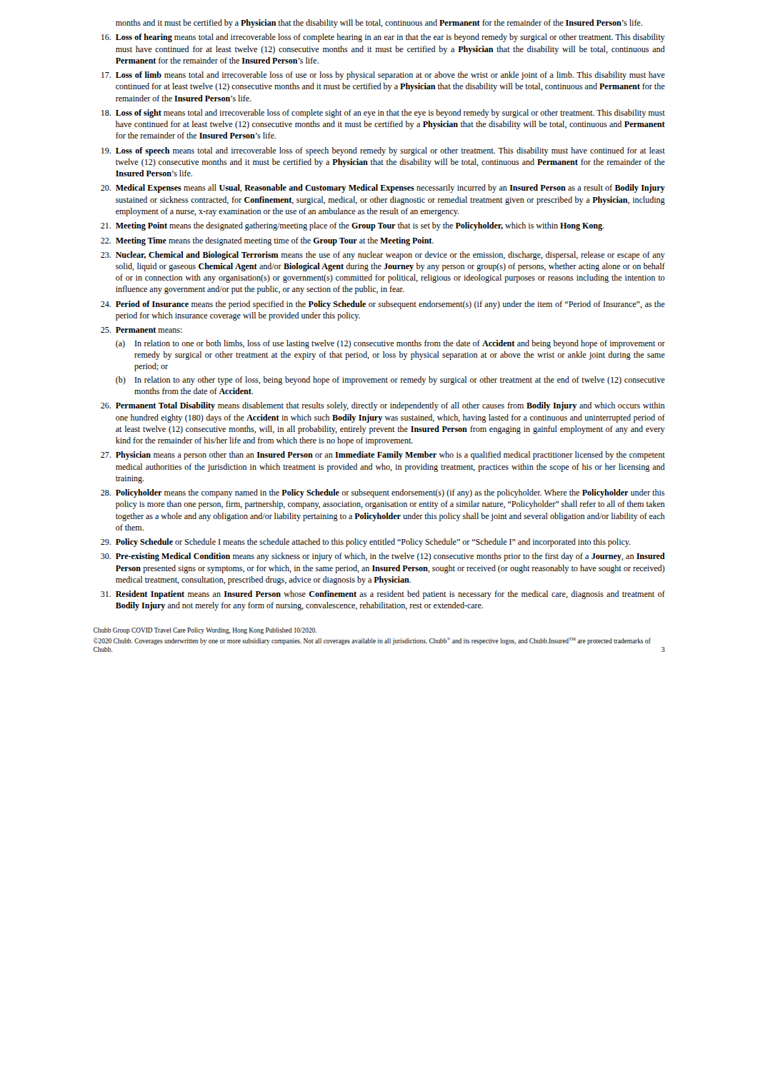months and it must be certified by a Physician that the disability will be total, continuous and Permanent for the remainder of the Insured Person’s life.
16. Loss of hearing means total and irrecoverable loss of complete hearing in an ear in that the ear is beyond remedy by surgical or other treatment. This disability must have continued for at least twelve (12) consecutive months and it must be certified by a Physician that the disability will be total, continuous and Permanent for the remainder of the Insured Person’s life.
17. Loss of limb means total and irrecoverable loss of use or loss by physical separation at or above the wrist or ankle joint of a limb. This disability must have continued for at least twelve (12) consecutive months and it must be certified by a Physician that the disability will be total, continuous and Permanent for the remainder of the Insured Person’s life.
18. Loss of sight means total and irrecoverable loss of complete sight of an eye in that the eye is beyond remedy by surgical or other treatment. This disability must have continued for at least twelve (12) consecutive months and it must be certified by a Physician that the disability will be total, continuous and Permanent for the remainder of the Insured Person’s life.
19. Loss of speech means total and irrecoverable loss of speech beyond remedy by surgical or other treatment. This disability must have continued for at least twelve (12) consecutive months and it must be certified by a Physician that the disability will be total, continuous and Permanent for the remainder of the Insured Person’s life.
20. Medical Expenses means all Usual, Reasonable and Customary Medical Expenses necessarily incurred by an Insured Person as a result of Bodily Injury sustained or sickness contracted, for Confinement, surgical, medical, or other diagnostic or remedial treatment given or prescribed by a Physician, including employment of a nurse, x-ray examination or the use of an ambulance as the result of an emergency.
21. Meeting Point means the designated gathering/meeting place of the Group Tour that is set by the Policyholder, which is within Hong Kong.
22. Meeting Time means the designated meeting time of the Group Tour at the Meeting Point.
23. Nuclear, Chemical and Biological Terrorism means the use of any nuclear weapon or device or the emission, discharge, dispersal, release or escape of any solid, liquid or gaseous Chemical Agent and/or Biological Agent during the Journey by any person or group(s) of persons, whether acting alone or on behalf of or in connection with any organisation(s) or government(s) committed for political, religious or ideological purposes or reasons including the intention to influence any government and/or put the public, or any section of the public, in fear.
24. Period of Insurance means the period specified in the Policy Schedule or subsequent endorsement(s) (if any) under the item of “Period of Insurance”, as the period for which insurance coverage will be provided under this policy.
25. Permanent means:
(a) In relation to one or both limbs, loss of use lasting twelve (12) consecutive months from the date of Accident and being beyond hope of improvement or remedy by surgical or other treatment at the expiry of that period, or loss by physical separation at or above the wrist or ankle joint during the same period; or
(b) In relation to any other type of loss, being beyond hope of improvement or remedy by surgical or other treatment at the end of twelve (12) consecutive months from the date of Accident.
26. Permanent Total Disability means disablement that results solely, directly or independently of all other causes from Bodily Injury and which occurs within one hundred eighty (180) days of the Accident in which such Bodily Injury was sustained, which, having lasted for a continuous and uninterrupted period of at least twelve (12) consecutive months, will, in all probability, entirely prevent the Insured Person from engaging in gainful employment of any and every kind for the remainder of his/her life and from which there is no hope of improvement.
27. Physician means a person other than an Insured Person or an Immediate Family Member who is a qualified medical practitioner licensed by the competent medical authorities of the jurisdiction in which treatment is provided and who, in providing treatment, practices within the scope of his or her licensing and training.
28. Policyholder means the company named in the Policy Schedule or subsequent endorsement(s) (if any) as the policyholder. Where the Policyholder under this policy is more than one person, firm, partnership, company, association, organisation or entity of a similar nature, “Policyholder” shall refer to all of them taken together as a whole and any obligation and/or liability pertaining to a Policyholder under this policy shall be joint and several obligation and/or liability of each of them.
29. Policy Schedule or Schedule I means the schedule attached to this policy entitled “Policy Schedule” or “Schedule I” and incorporated into this policy.
30. Pre-existing Medical Condition means any sickness or injury of which, in the twelve (12) consecutive months prior to the first day of a Journey, an Insured Person presented signs or symptoms, or for which, in the same period, an Insured Person, sought or received (or ought reasonably to have sought or received) medical treatment, consultation, prescribed drugs, advice or diagnosis by a Physician.
31. Resident Inpatient means an Insured Person whose Confinement as a resident bed patient is necessary for the medical care, diagnosis and treatment of Bodily Injury and not merely for any form of nursing, convalescence, rehabilitation, rest or extended-care.
Chubb Group COVID Travel Care Policy Wording, Hong Kong Published 10/2020.
©2020 Chubb. Coverages underwritten by one or more subsidiary companies. Not all coverages available in all jurisdictions. Chubb® and its respective logos, and Chubb.InsuredTM are protected trademarks of Chubb.
3